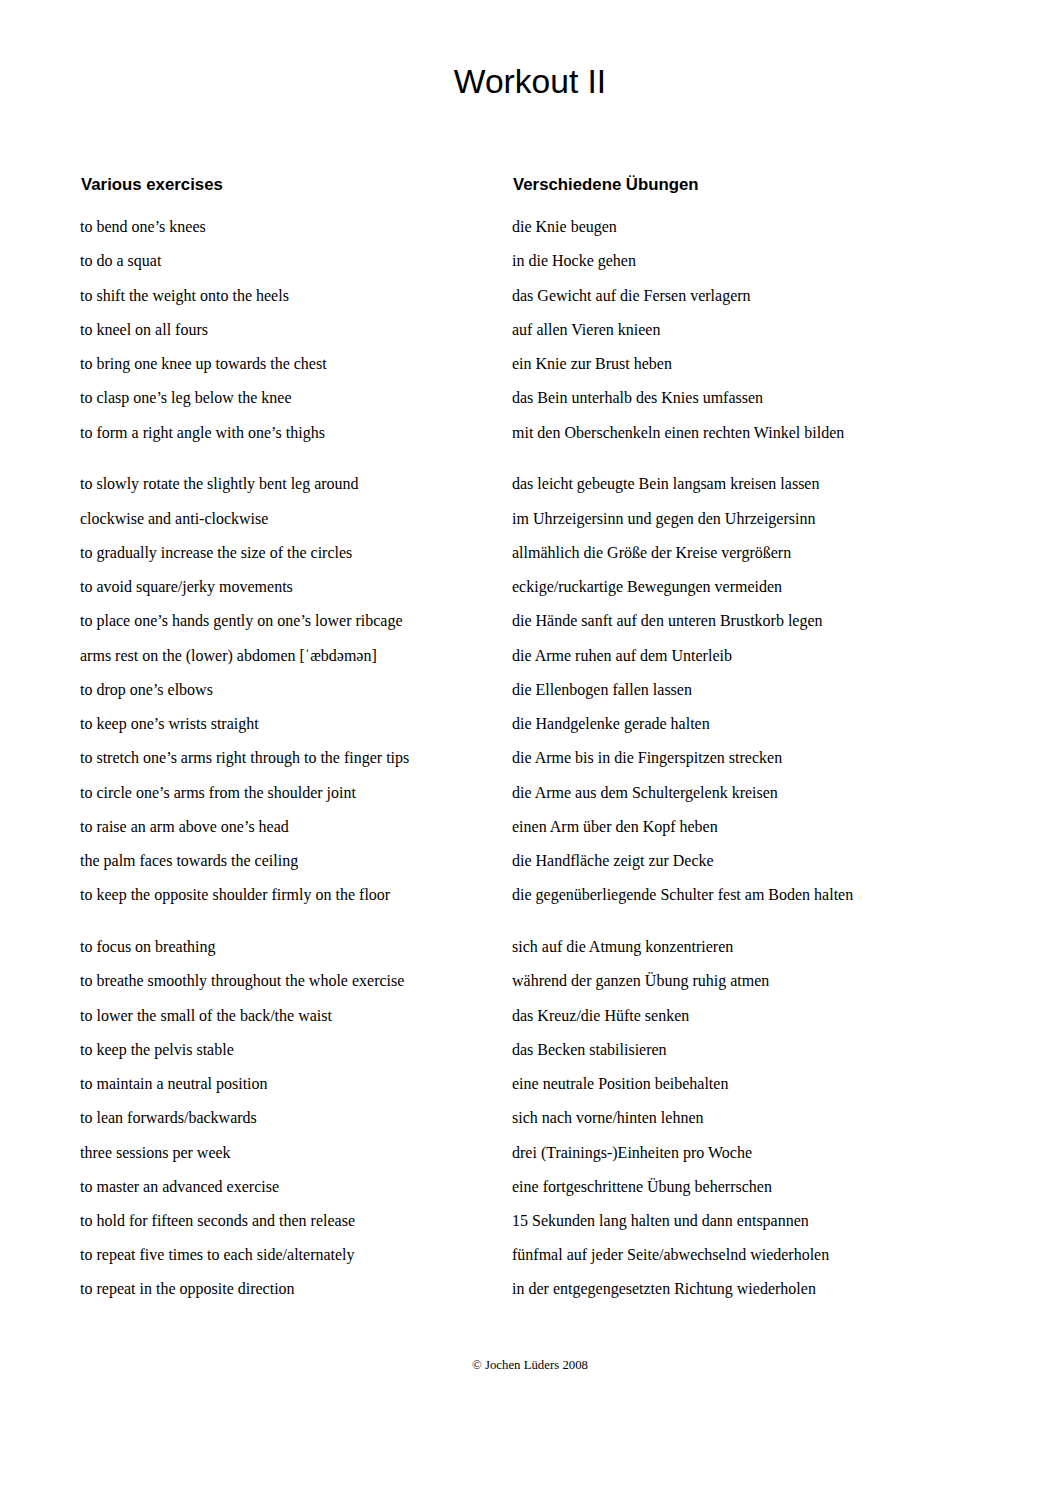Workout II
| Various exercises | Verschiedene Übungen |
| --- | --- |
| to bend one’s knees | die Knie beugen |
| to do a squat | in die Hocke gehen |
| to shift the weight onto the heels | das Gewicht auf die Fersen verlagern |
| to kneel on all fours | auf allen Vieren knieen |
| to bring one knee up towards the chest | ein Knie zur Brust heben |
| to clasp one’s leg below the knee | das Bein unterhalb des Knies umfassen |
| to form a right angle with one’s thighs | mit den Oberschenkeln einen rechten Winkel bilden |
| to slowly rotate the slightly bent leg around | das leicht gebeugte Bein langsam kreisen lassen |
| clockwise and anti-clockwise | im Uhrzeigersinn und gegen den Uhrzeigersinn |
| to gradually increase the size of the circles | allmählich die Größe der Kreise vergrößern |
| to avoid square/jerky movements | eckige/ruckartige Bewegungen vermeiden |
| to place one’s hands gently on one’s lower ribcage | die Hände sanft auf den unteren Brustkorb legen |
| arms rest on the (lower) abdomen [ˈæbdəmən] | die Arme ruhen auf dem Unterleib |
| to drop one’s elbows | die Ellenbogen fallen lassen |
| to keep one’s wrists straight | die Handgelenke gerade halten |
| to stretch one’s arms right through to the finger tips | die Arme bis in die Fingerspitzen strecken |
| to circle one’s arms from the shoulder joint | die Arme aus dem Schultergelenk kreisen |
| to raise an arm above one’s head | einen Arm über den Kopf heben |
| the palm faces towards the ceiling | die Handfläche zeigt zur Decke |
| to keep the opposite shoulder firmly on the floor | die gegenüberliegende Schulter fest am Boden halten |
| to focus on breathing | sich auf die Atmung konzentrieren |
| to breathe smoothly throughout the whole exercise | während der ganzen Übung ruhig atmen |
| to lower the small of the back/the waist | das Kreuz/die Hüfte senken |
| to keep the pelvis stable | das Becken stabilisieren |
| to maintain a neutral position | eine neutrale Position beibehalten |
| to lean forwards/backwards | sich nach vorne/hinten lehnen |
| three sessions per week | drei (Trainings-)Einheiten pro Woche |
| to master an advanced exercise | eine fortgeschrittene Übung beherrschen |
| to hold for fifteen seconds and then release | 15 Sekunden lang halten und dann entspannen |
| to repeat five times to each side/alternately | fünfmal auf jeder Seite/abwechselnd wiederholen |
| to repeat in the opposite direction | in der entgegengesetzten Richtung wiederholen |
© Jochen Lüders 2008